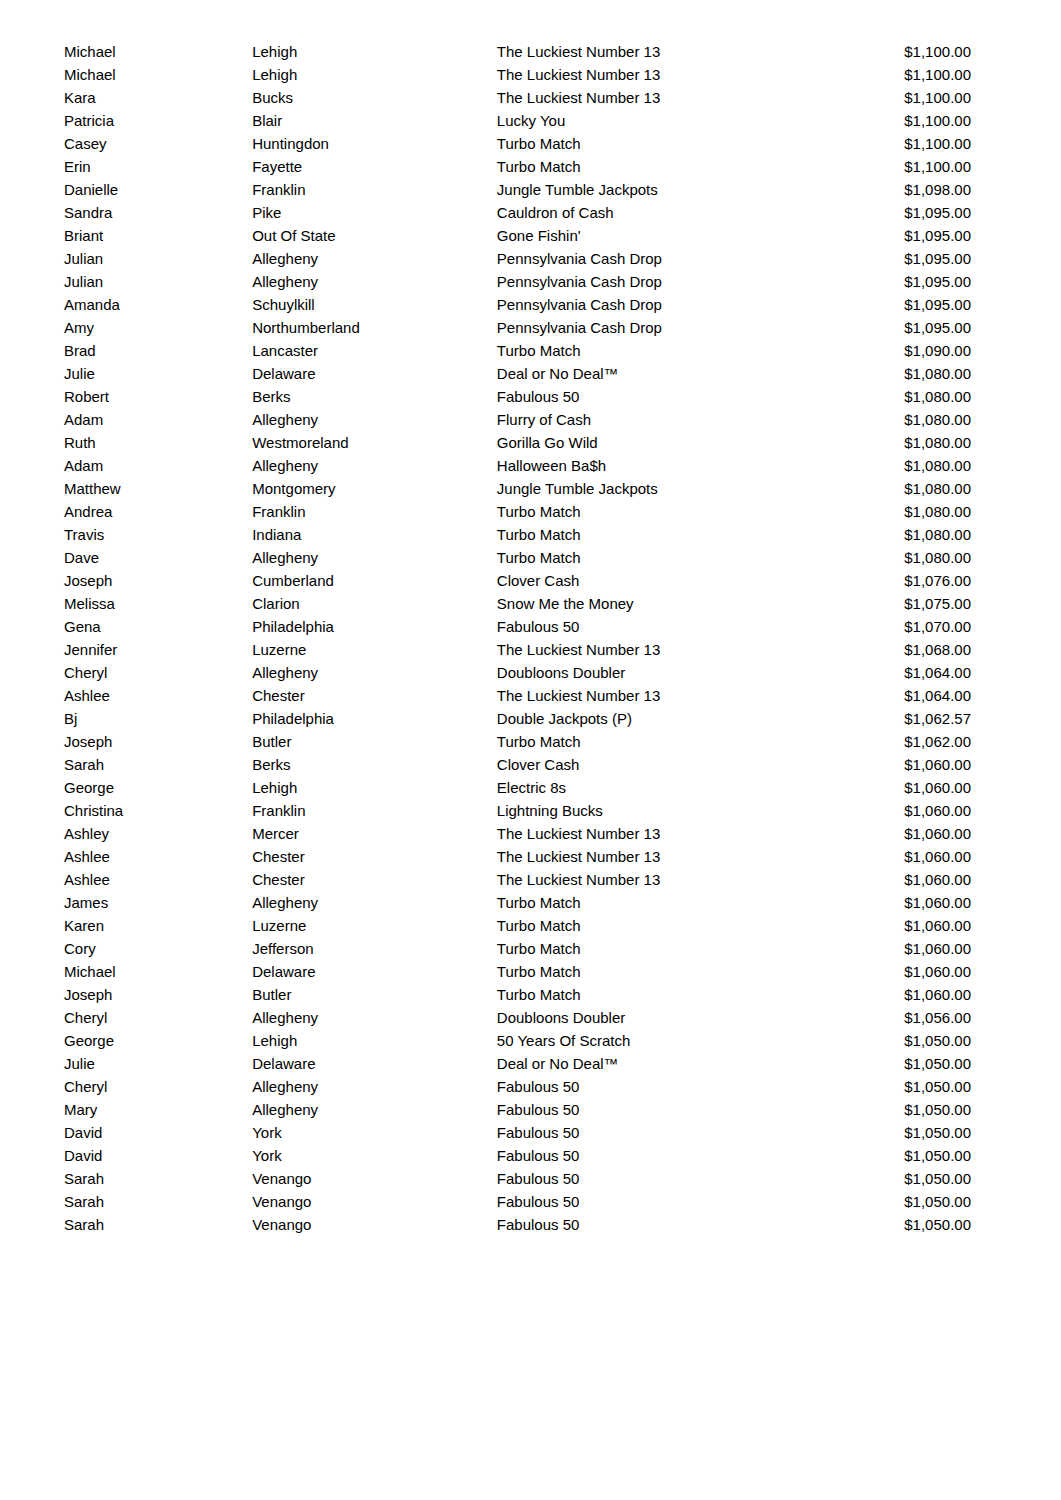| Michael | Lehigh | The Luckiest Number 13 | $1,100.00 |
| Michael | Lehigh | The Luckiest Number 13 | $1,100.00 |
| Kara | Bucks | The Luckiest Number 13 | $1,100.00 |
| Patricia | Blair | Lucky You | $1,100.00 |
| Casey | Huntingdon | Turbo Match | $1,100.00 |
| Erin | Fayette | Turbo Match | $1,100.00 |
| Danielle | Franklin | Jungle Tumble Jackpots | $1,098.00 |
| Sandra | Pike | Cauldron of Cash | $1,095.00 |
| Briant | Out Of State | Gone Fishin' | $1,095.00 |
| Julian | Allegheny | Pennsylvania Cash Drop | $1,095.00 |
| Julian | Allegheny | Pennsylvania Cash Drop | $1,095.00 |
| Amanda | Schuylkill | Pennsylvania Cash Drop | $1,095.00 |
| Amy | Northumberland | Pennsylvania Cash Drop | $1,095.00 |
| Brad | Lancaster | Turbo Match | $1,090.00 |
| Julie | Delaware | Deal or No Deal™ | $1,080.00 |
| Robert | Berks | Fabulous 50 | $1,080.00 |
| Adam | Allegheny | Flurry of Cash | $1,080.00 |
| Ruth | Westmoreland | Gorilla Go Wild | $1,080.00 |
| Adam | Allegheny | Halloween Ba$h | $1,080.00 |
| Matthew | Montgomery | Jungle Tumble Jackpots | $1,080.00 |
| Andrea | Franklin | Turbo Match | $1,080.00 |
| Travis | Indiana | Turbo Match | $1,080.00 |
| Dave | Allegheny | Turbo Match | $1,080.00 |
| Joseph | Cumberland | Clover Cash | $1,076.00 |
| Melissa | Clarion | Snow Me the Money | $1,075.00 |
| Gena | Philadelphia | Fabulous 50 | $1,070.00 |
| Jennifer | Luzerne | The Luckiest Number 13 | $1,068.00 |
| Cheryl | Allegheny | Doubloons Doubler | $1,064.00 |
| Ashlee | Chester | The Luckiest Number 13 | $1,064.00 |
| Bj | Philadelphia | Double Jackpots (P) | $1,062.57 |
| Joseph | Butler | Turbo Match | $1,062.00 |
| Sarah | Berks | Clover Cash | $1,060.00 |
| George | Lehigh | Electric 8s | $1,060.00 |
| Christina | Franklin | Lightning Bucks | $1,060.00 |
| Ashley | Mercer | The Luckiest Number 13 | $1,060.00 |
| Ashlee | Chester | The Luckiest Number 13 | $1,060.00 |
| Ashlee | Chester | The Luckiest Number 13 | $1,060.00 |
| James | Allegheny | Turbo Match | $1,060.00 |
| Karen | Luzerne | Turbo Match | $1,060.00 |
| Cory | Jefferson | Turbo Match | $1,060.00 |
| Michael | Delaware | Turbo Match | $1,060.00 |
| Joseph | Butler | Turbo Match | $1,060.00 |
| Cheryl | Allegheny | Doubloons Doubler | $1,056.00 |
| George | Lehigh | 50 Years Of Scratch | $1,050.00 |
| Julie | Delaware | Deal or No Deal™ | $1,050.00 |
| Cheryl | Allegheny | Fabulous 50 | $1,050.00 |
| Mary | Allegheny | Fabulous 50 | $1,050.00 |
| David | York | Fabulous 50 | $1,050.00 |
| David | York | Fabulous 50 | $1,050.00 |
| Sarah | Venango | Fabulous 50 | $1,050.00 |
| Sarah | Venango | Fabulous 50 | $1,050.00 |
| Sarah | Venango | Fabulous 50 | $1,050.00 |